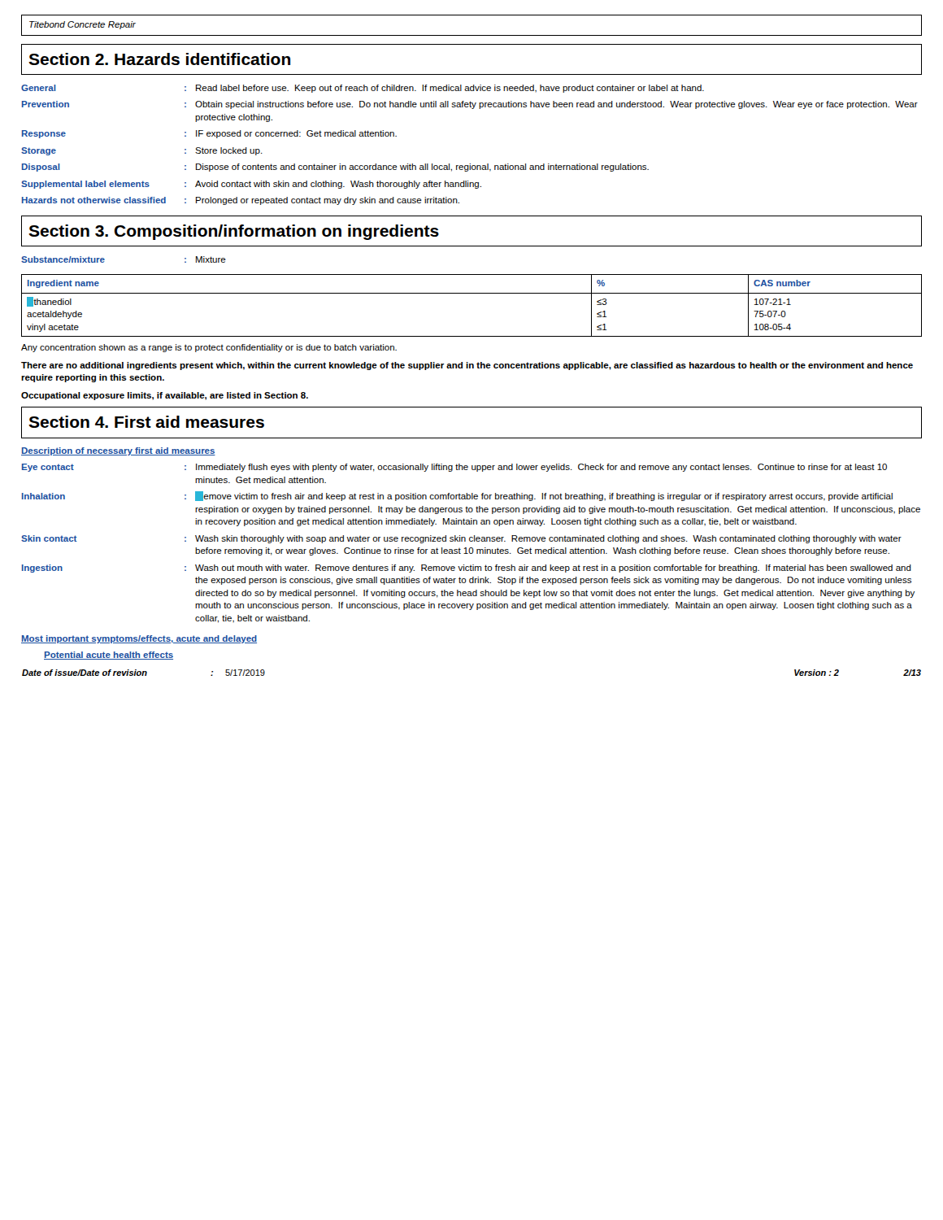Titebond Concrete Repair
Section 2. Hazards identification
| General | : | Read label before use. Keep out of reach of children. If medical advice is needed, have product container or label at hand. |
| Prevention | : | Obtain special instructions before use. Do not handle until all safety precautions have been read and understood. Wear protective gloves. Wear eye or face protection. Wear protective clothing. |
| Response | : | IF exposed or concerned: Get medical attention. |
| Storage | : | Store locked up. |
| Disposal | : | Dispose of contents and container in accordance with all local, regional, national and international regulations. |
| Supplemental label elements | : | Avoid contact with skin and clothing. Wash thoroughly after handling. |
| Hazards not otherwise classified | : | Prolonged or repeated contact may dry skin and cause irritation. |
Section 3. Composition/information on ingredients
| Substance/mixture | : | Mixture |
| Ingredient name | % | CAS number |
| --- | --- | --- |
| e thanediol acetaldehyde vinyl acetate | ≤3 ≤1 ≤1 | 107-21-1 75-07-0 108-05-4 |
Any concentration shown as a range is to protect confidentiality or is due to batch variation.
There are no additional ingredients present which, within the current knowledge of the supplier and in the concentrations applicable, are classified as hazardous to health or the environment and hence require reporting in this section.
Occupational exposure limits, if available, are listed in Section 8.
Section 4. First aid measures
Description of necessary first aid measures
| Eye contact | : | Immediately flush eyes with plenty of water, occasionally lifting the upper and lower eyelids. Check for and remove any contact lenses. Continue to rinse for at least 10 minutes. Get medical attention. |
| Inhalation | : | R emove victim to fresh air and keep at rest in a position comfortable for breathing. If not breathing, if breathing is irregular or if respiratory arrest occurs, provide artificial respiration or oxygen by trained personnel. It may be dangerous to the person providing aid to give mouth-to-mouth resuscitation. Get medical attention. If unconscious, place in recovery position and get medical attention immediately. Maintain an open airway. Loosen tight clothing such as a collar, tie, belt or waistband. |
| Skin contact | : | Wash skin thoroughly with soap and water or use recognized skin cleanser. Remove contaminated clothing and shoes. Wash contaminated clothing thoroughly with water before removing it, or wear gloves. Continue to rinse for at least 10 minutes. Get medical attention. Wash clothing before reuse. Clean shoes thoroughly before reuse. |
| Ingestion | : | Wash out mouth with water. Remove dentures if any. Remove victim to fresh air and keep at rest in a position comfortable for breathing. If material has been swallowed and the exposed person is conscious, give small quantities of water to drink. Stop if the exposed person feels sick as vomiting may be dangerous. Do not induce vomiting unless directed to do so by medical personnel. If vomiting occurs, the head should be kept low so that vomit does not enter the lungs. Get medical attention. Never give anything by mouth to an unconscious person. If unconscious, place in recovery position and get medical attention immediately. Maintain an open airway. Loosen tight clothing such as a collar, tie, belt or waistband. |
Most important symptoms/effects, acute and delayed
Potential acute health effects
| Date of issue/Date of revision | : | 5/17/2019 | Version : 2 | 2/13 |